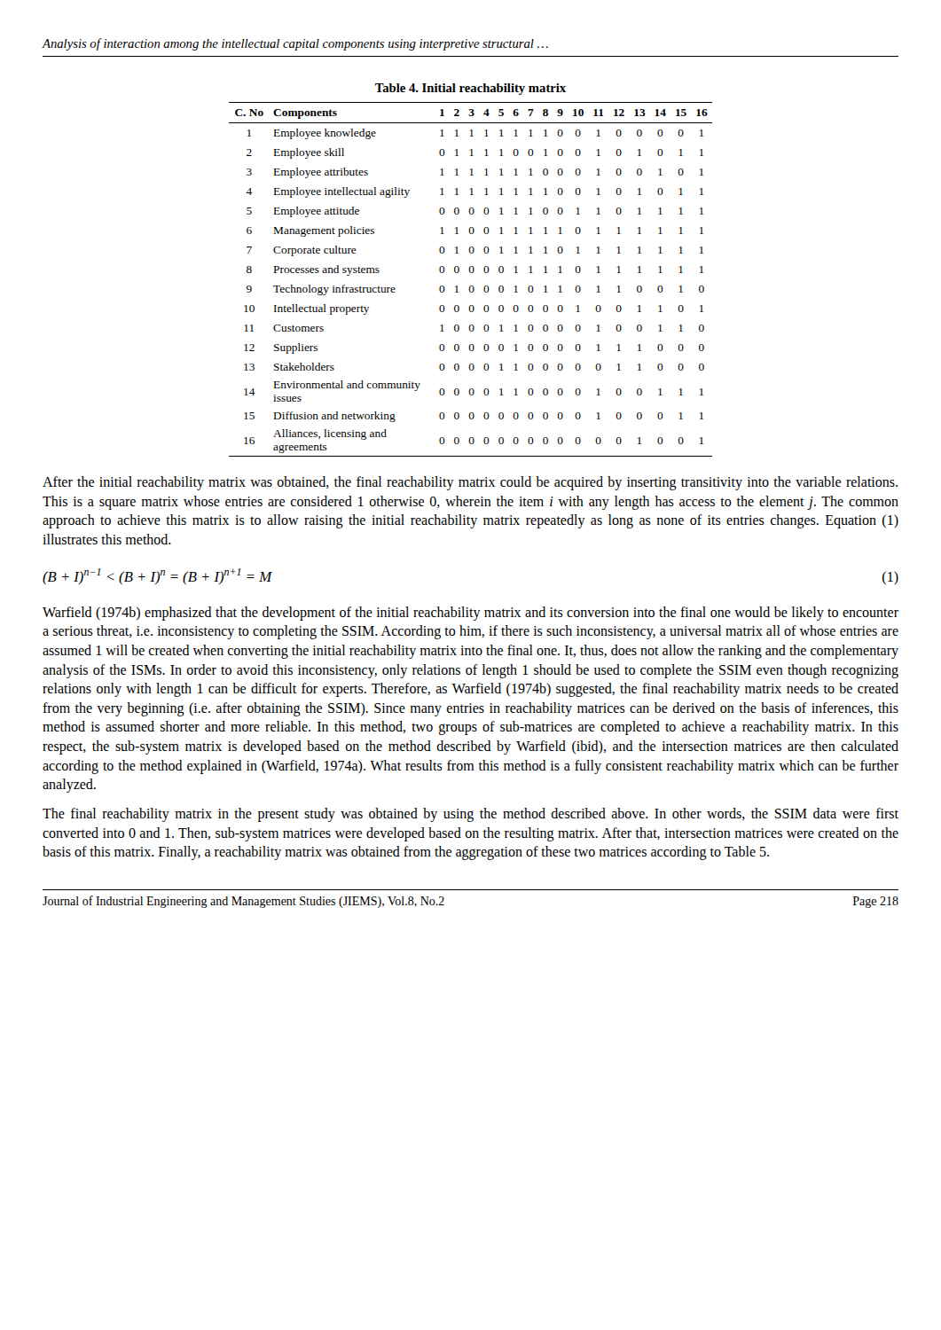Analysis of interaction among the intellectual capital components using interpretive structural …
Table 4. Initial reachability matrix
| C. No | Components | 1 | 2 | 3 | 4 | 5 | 6 | 7 | 8 | 9 | 10 | 11 | 12 | 13 | 14 | 15 | 16 |
| --- | --- | --- | --- | --- | --- | --- | --- | --- | --- | --- | --- | --- | --- | --- | --- | --- | --- |
| 1 | Employee knowledge | 1 | 1 | 1 | 1 | 1 | 1 | 1 | 1 | 0 | 0 | 1 | 0 | 0 | 0 | 0 | 1 |
| 2 | Employee skill | 0 | 1 | 1 | 1 | 1 | 0 | 0 | 1 | 0 | 0 | 1 | 0 | 1 | 0 | 1 | 1 |
| 3 | Employee attributes | 1 | 1 | 1 | 1 | 1 | 1 | 1 | 0 | 0 | 0 | 1 | 0 | 0 | 1 | 0 | 1 |
| 4 | Employee intellectual agility | 1 | 1 | 1 | 1 | 1 | 1 | 1 | 1 | 0 | 0 | 1 | 0 | 1 | 0 | 1 | 1 |
| 5 | Employee attitude | 0 | 0 | 0 | 0 | 1 | 1 | 1 | 0 | 0 | 1 | 1 | 0 | 1 | 1 | 1 | 1 |
| 6 | Management policies | 1 | 1 | 0 | 0 | 1 | 1 | 1 | 1 | 1 | 0 | 1 | 1 | 1 | 1 | 1 | 1 |
| 7 | Corporate culture | 0 | 1 | 0 | 0 | 1 | 1 | 1 | 1 | 0 | 1 | 1 | 1 | 1 | 1 | 1 | 1 |
| 8 | Processes and systems | 0 | 0 | 0 | 0 | 0 | 1 | 1 | 1 | 1 | 0 | 1 | 1 | 1 | 1 | 1 | 1 |
| 9 | Technology infrastructure | 0 | 1 | 0 | 0 | 0 | 1 | 0 | 1 | 1 | 0 | 1 | 1 | 0 | 0 | 1 | 0 |
| 10 | Intellectual property | 0 | 0 | 0 | 0 | 0 | 0 | 0 | 0 | 0 | 1 | 0 | 0 | 1 | 1 | 0 | 1 |
| 11 | Customers | 1 | 0 | 0 | 0 | 1 | 1 | 0 | 0 | 0 | 0 | 1 | 0 | 0 | 1 | 1 | 0 |
| 12 | Suppliers | 0 | 0 | 0 | 0 | 0 | 1 | 0 | 0 | 0 | 0 | 1 | 1 | 1 | 0 | 0 | 0 |
| 13 | Stakeholders | 0 | 0 | 0 | 0 | 1 | 1 | 0 | 0 | 0 | 0 | 0 | 1 | 1 | 0 | 0 | 0 |
| 14 | Environmental and community issues | 0 | 0 | 0 | 0 | 1 | 1 | 0 | 0 | 0 | 0 | 1 | 0 | 0 | 1 | 1 | 1 |
| 15 | Diffusion and networking | 0 | 0 | 0 | 0 | 0 | 0 | 0 | 0 | 0 | 0 | 1 | 0 | 0 | 0 | 1 | 1 |
| 16 | Alliances, licensing and agreements | 0 | 0 | 0 | 0 | 0 | 0 | 0 | 0 | 0 | 0 | 0 | 0 | 1 | 0 | 0 | 1 |
After the initial reachability matrix was obtained, the final reachability matrix could be acquired by inserting transitivity into the variable relations. This is a square matrix whose entries are considered 1 otherwise 0, wherein the item i with any length has access to the element j. The common approach to achieve this matrix is to allow raising the initial reachability matrix repeatedly as long as none of its entries changes. Equation (1) illustrates this method.
(B + I)n−1 < (B + I)n = (B + I)n+1 = M (1)
Warfield (1974b) emphasized that the development of the initial reachability matrix and its conversion into the final one would be likely to encounter a serious threat, i.e. inconsistency to completing the SSIM. According to him, if there is such inconsistency, a universal matrix all of whose entries are assumed 1 will be created when converting the initial reachability matrix into the final one. It, thus, does not allow the ranking and the complementary analysis of the ISMs. In order to avoid this inconsistency, only relations of length 1 should be used to complete the SSIM even though recognizing relations only with length 1 can be difficult for experts. Therefore, as Warfield (1974b) suggested, the final reachability matrix needs to be created from the very beginning (i.e. after obtaining the SSIM). Since many entries in reachability matrices can be derived on the basis of inferences, this method is assumed shorter and more reliable. In this method, two groups of sub-matrices are completed to achieve a reachability matrix. In this respect, the sub-system matrix is developed based on the method described by Warfield (ibid), and the intersection matrices are then calculated according to the method explained in (Warfield, 1974a). What results from this method is a fully consistent reachability matrix which can be further analyzed.
The final reachability matrix in the present study was obtained by using the method described above. In other words, the SSIM data were first converted into 0 and 1. Then, sub-system matrices were developed based on the resulting matrix. After that, intersection matrices were created on the basis of this matrix. Finally, a reachability matrix was obtained from the aggregation of these two matrices according to Table 5.
Journal of Industrial Engineering and Management Studies (JIEMS), Vol.8, No.2 Page 218